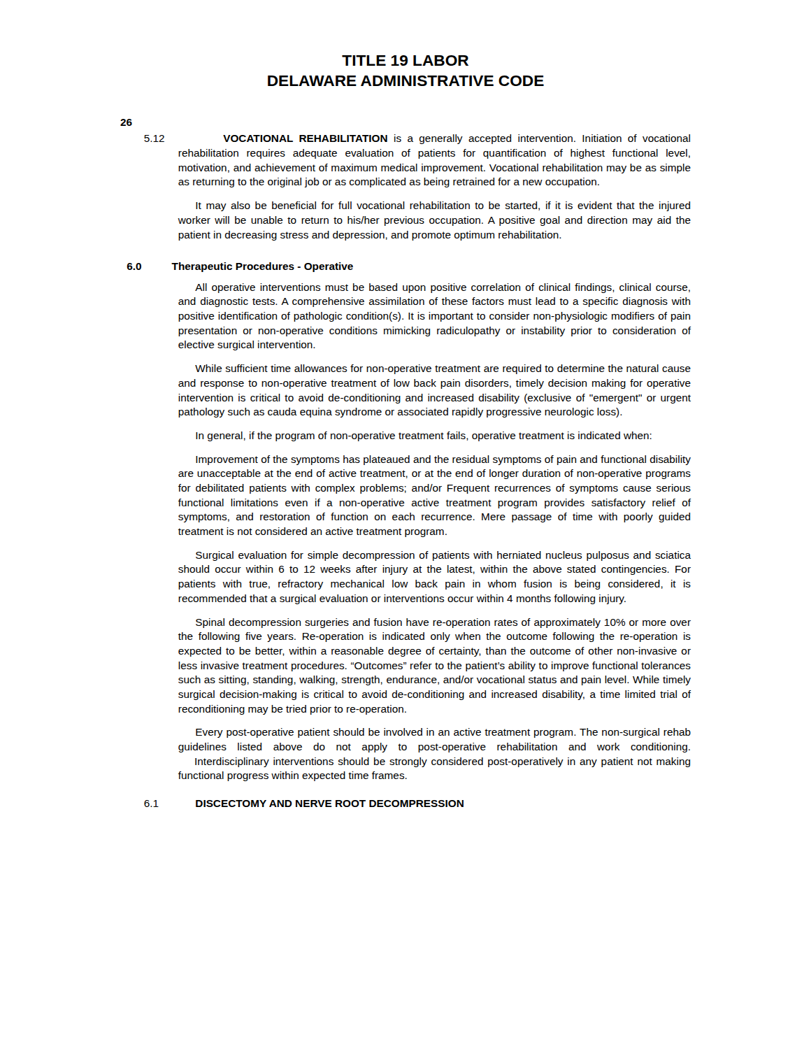TITLE 19 LABOR
DELAWARE ADMINISTRATIVE CODE
26
5.12
VOCATIONAL REHABILITATION is a generally accepted intervention. Initiation of vocational rehabilitation requires adequate evaluation of patients for quantification of highest functional level, motivation, and achievement of maximum medical improvement. Vocational rehabilitation may be as simple as returning to the original job or as complicated as being retrained for a new occupation.
It may also be beneficial for full vocational rehabilitation to be started, if it is evident that the injured worker will be unable to return to his/her previous occupation. A positive goal and direction may aid the patient in decreasing stress and depression, and promote optimum rehabilitation.
6.0
Therapeutic Procedures - Operative
All operative interventions must be based upon positive correlation of clinical findings, clinical course, and diagnostic tests. A comprehensive assimilation of these factors must lead to a specific diagnosis with positive identification of pathologic condition(s). It is important to consider non-physiologic modifiers of pain presentation or non-operative conditions mimicking radiculopathy or instability prior to consideration of elective surgical intervention.
While sufficient time allowances for non-operative treatment are required to determine the natural cause and response to non-operative treatment of low back pain disorders, timely decision making for operative intervention is critical to avoid de-conditioning and increased disability (exclusive of "emergent" or urgent pathology such as cauda equina syndrome or associated rapidly progressive neurologic loss).
In general, if the program of non-operative treatment fails, operative treatment is indicated when:
Improvement of the symptoms has plateaued and the residual symptoms of pain and functional disability are unacceptable at the end of active treatment, or at the end of longer duration of non-operative programs for debilitated patients with complex problems; and/or Frequent recurrences of symptoms cause serious functional limitations even if a non-operative active treatment program provides satisfactory relief of symptoms, and restoration of function on each recurrence. Mere passage of time with poorly guided treatment is not considered an active treatment program.
Surgical evaluation for simple decompression of patients with herniated nucleus pulposus and sciatica should occur within 6 to 12 weeks after injury at the latest, within the above stated contingencies. For patients with true, refractory mechanical low back pain in whom fusion is being considered, it is recommended that a surgical evaluation or interventions occur within 4 months following injury.
Spinal decompression surgeries and fusion have re-operation rates of approximately 10% or more over the following five years. Re-operation is indicated only when the outcome following the re-operation is expected to be better, within a reasonable degree of certainty, than the outcome of other non-invasive or less invasive treatment procedures. “Outcomes” refer to the patient’s ability to improve functional tolerances such as sitting, standing, walking, strength, endurance, and/or vocational status and pain level. While timely surgical decision-making is critical to avoid de-conditioning and increased disability, a time limited trial of reconditioning may be tried prior to re-operation.
Every post-operative patient should be involved in an active treatment program. The non-surgical rehab guidelines listed above do not apply to post-operative rehabilitation and work conditioning. Interdisciplinary interventions should be strongly considered post-operatively in any patient not making functional progress within expected time frames.
6.1
DISCECTOMY AND NERVE ROOT DECOMPRESSION